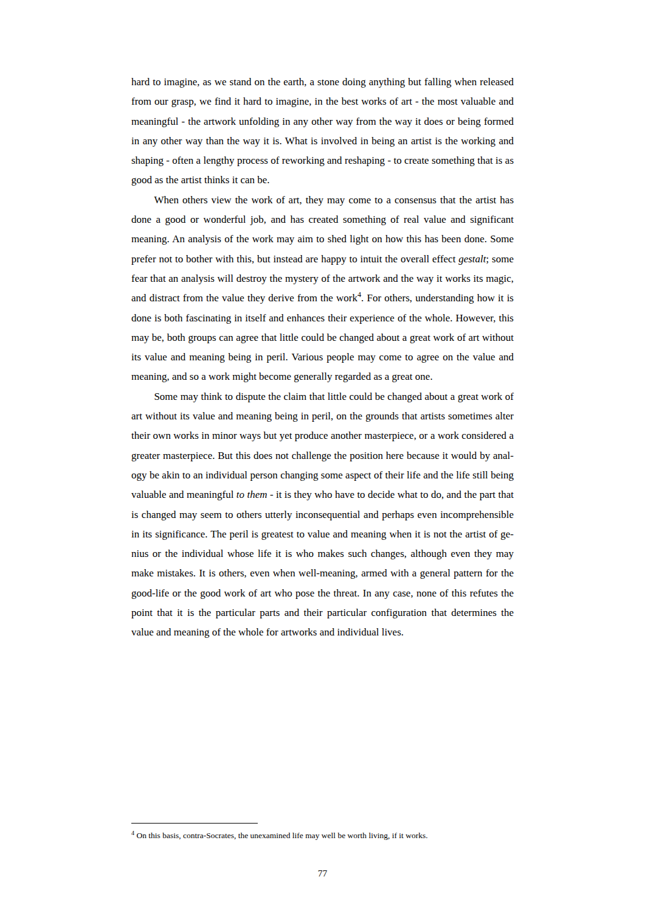hard to imagine, as we stand on the earth, a stone doing anything but falling when released from our grasp, we find it hard to imagine, in the best works of art - the most valuable and meaningful - the artwork unfolding in any other way from the way it does or being formed in any other way than the way it is. What is involved in being an artist is the working and shaping - often a lengthy process of reworking and reshaping - to create something that is as good as the artist thinks it can be.
When others view the work of art, they may come to a consensus that the artist has done a good or wonderful job, and has created something of real value and significant meaning. An analysis of the work may aim to shed light on how this has been done. Some prefer not to bother with this, but instead are happy to intuit the overall effect gestalt; some fear that an analysis will destroy the mystery of the artwork and the way it works its magic, and distract from the value they derive from the work4. For others, understanding how it is done is both fascinating in itself and enhances their experience of the whole. However, this may be, both groups can agree that little could be changed about a great work of art without its value and meaning being in peril. Various people may come to agree on the value and meaning, and so a work might become generally regarded as a great one.
Some may think to dispute the claim that little could be changed about a great work of art without its value and meaning being in peril, on the grounds that artists sometimes alter their own works in minor ways but yet produce another masterpiece, or a work considered a greater masterpiece. But this does not challenge the position here because it would by analogy be akin to an individual person changing some aspect of their life and the life still being valuable and meaningful to them - it is they who have to decide what to do, and the part that is changed may seem to others utterly inconsequential and perhaps even incomprehensible in its significance. The peril is greatest to value and meaning when it is not the artist of genius or the individual whose life it is who makes such changes, although even they may make mistakes. It is others, even when well-meaning, armed with a general pattern for the good-life or the good work of art who pose the threat. In any case, none of this refutes the point that it is the particular parts and their particular configuration that determines the value and meaning of the whole for artworks and individual lives.
4 On this basis, contra-Socrates, the unexamined life may well be worth living, if it works.
77